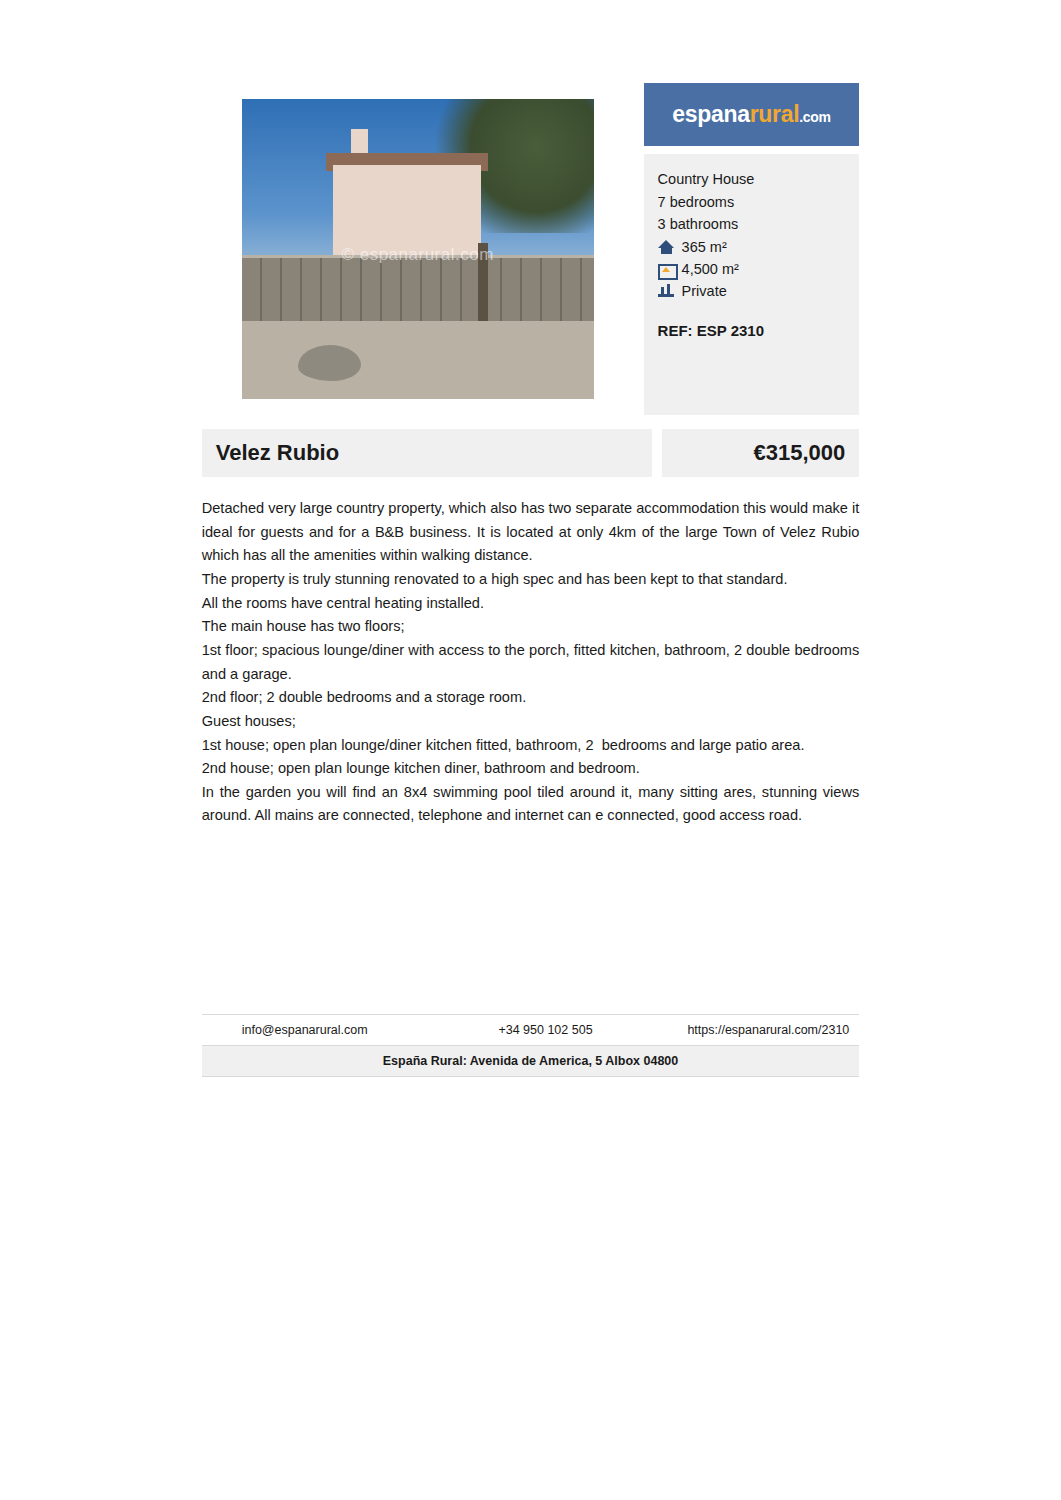© espanarural.com
espanarural.com
Country House
7 bedrooms
3 bathrooms
365 m²
4,500 m²
Private
REF: ESP 2310
Velez Rubio
€315,000
Detached very large country property, which also has two separate accommodation this would make it ideal for guests and for a B&B business. It is located at only 4km of the large Town of Velez Rubio which has all the amenities within walking distance.
The property is truly stunning renovated to a high spec and has been kept to that standard.
All the rooms have central heating installed.
The main house has two floors;
1st floor; spacious lounge/diner with access to the porch, fitted kitchen, bathroom, 2 double bedrooms and a garage.
2nd floor; 2 double bedrooms and a storage room.
Guest houses;
1st house; open plan lounge/diner kitchen fitted, bathroom, 2 bedrooms and large patio area.
2nd house; open plan lounge kitchen diner, bathroom and bedroom.
In the garden you will find an 8x4 swimming pool tiled around it, many sitting ares, stunning views around. All mains are connected, telephone and internet can e connected, good access road.
info@espanarural.com
+34 950 102 505
https://espanarural.com/2310
España Rural: Avenida de America, 5 Albox 04800